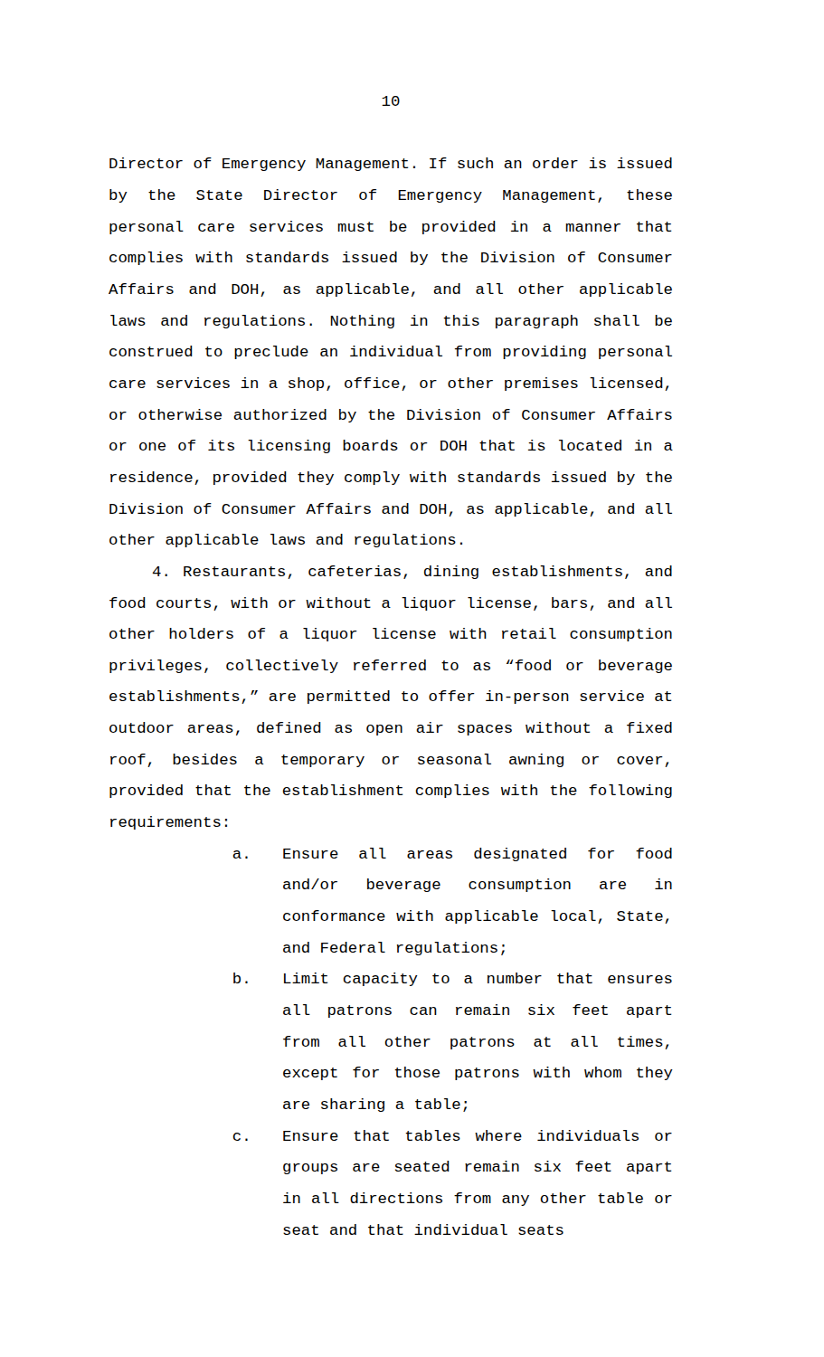10
Director of Emergency Management. If such an order is issued by the State Director of Emergency Management, these personal care services must be provided in a manner that complies with standards issued by the Division of Consumer Affairs and DOH, as applicable, and all other applicable laws and regulations. Nothing in this paragraph shall be construed to preclude an individual from providing personal care services in a shop, office, or other premises licensed, or otherwise authorized by the Division of Consumer Affairs or one of its licensing boards or DOH that is located in a residence, provided they comply with standards issued by the Division of Consumer Affairs and DOH, as applicable, and all other applicable laws and regulations.
4. Restaurants, cafeterias, dining establishments, and food courts, with or without a liquor license, bars, and all other holders of a liquor license with retail consumption privileges, collectively referred to as “food or beverage establishments,” are permitted to offer in-person service at outdoor areas, defined as open air spaces without a fixed roof, besides a temporary or seasonal awning or cover, provided that the establishment complies with the following requirements:
Ensure all areas designated for food and/or beverage consumption are in conformance with applicable local, State, and Federal regulations;
Limit capacity to a number that ensures all patrons can remain six feet apart from all other patrons at all times, except for those patrons with whom they are sharing a table;
Ensure that tables where individuals or groups are seated remain six feet apart in all directions from any other table or seat and that individual seats